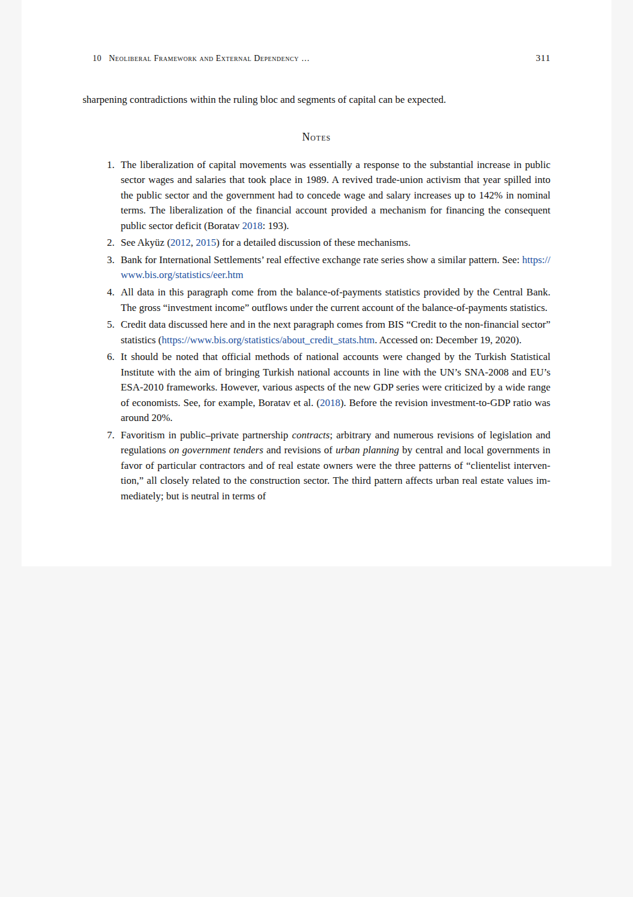10 Neoliberal Framework and External Dependency … 311
sharpening contradictions within the ruling bloc and segments of capital can be expected.
Notes
The liberalization of capital movements was essentially a response to the substantial increase in public sector wages and salaries that took place in 1989. A revived trade-union activism that year spilled into the public sector and the government had to concede wage and salary increases up to 142% in nominal terms. The liberalization of the financial account provided a mechanism for financing the consequent public sector deficit (Boratav 2018: 193).
See Akyüz (2012, 2015) for a detailed discussion of these mechanisms.
Bank for International Settlements’ real effective exchange rate series show a similar pattern. See: https://www.bis.org/statistics/eer.htm
All data in this paragraph come from the balance-of-payments statistics provided by the Central Bank. The gross “investment income” outflows under the current account of the balance-of-payments statistics.
Credit data discussed here and in the next paragraph comes from BIS “Credit to the non-financial sector” statistics (https://www.bis.org/statistics/about_credit_stats.htm. Accessed on: December 19, 2020).
It should be noted that official methods of national accounts were changed by the Turkish Statistical Institute with the aim of bringing Turkish national accounts in line with the UN’s SNA-2008 and EU’s ESA-2010 frameworks. However, various aspects of the new GDP series were criticized by a wide range of economists. See, for example, Boratav et al. (2018). Before the revision investment-to-GDP ratio was around 20%.
Favoritism in public–private partnership contracts; arbitrary and numerous revisions of legislation and regulations on government tenders and revisions of urban planning by central and local governments in favor of particular contractors and of real estate owners were the three patterns of “clientelist intervention,” all closely related to the construction sector. The third pattern affects urban real estate values immediately; but is neutral in terms of